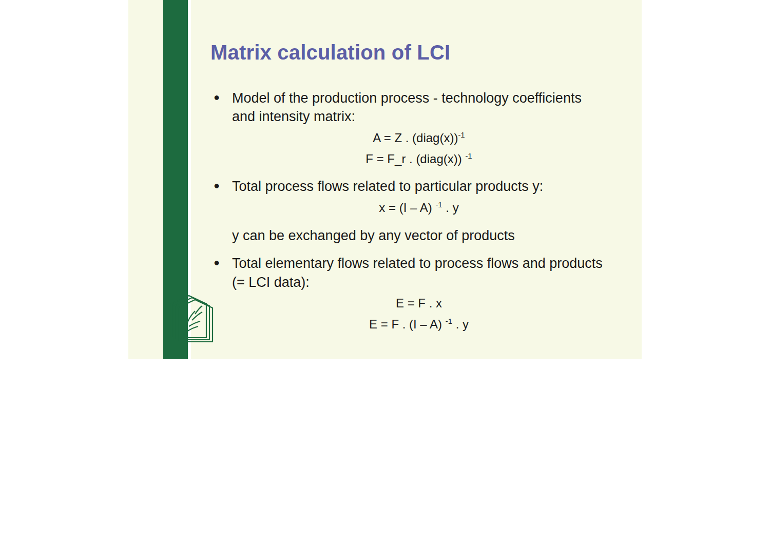Matrix calculation of LCI
Model of the production process - technology coefficients and intensity matrix:
A = Z . (diag(x))-1
F = F_r . (diag(x)) -1
Total process flows related to particular products y:
x = (I – A) -1 . y
y can be exchanged by any vector of products
Total elementary flows related to process flows and products (= LCI data):
E = F . x
E = F . (I – A) -1 . y